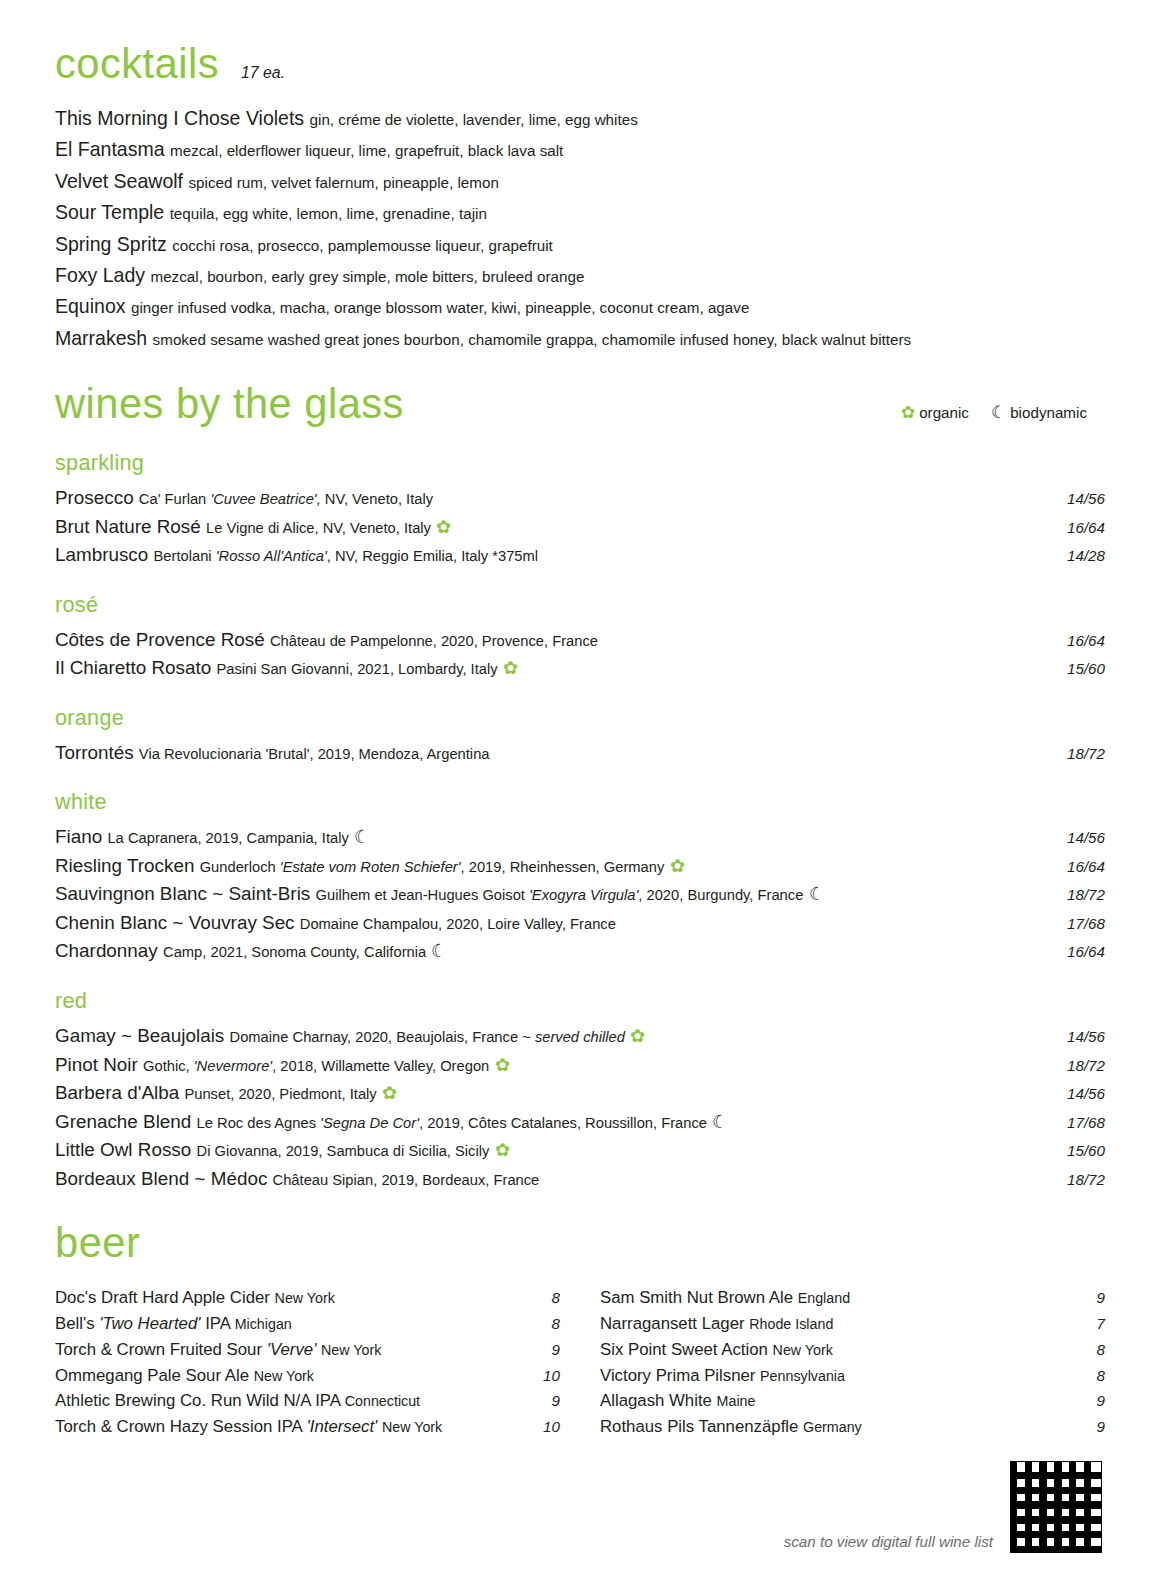cocktails 17 ea.
This Morning I Chose Violets gin, créme de violette, lavender, lime, egg whites
El Fantasma mezcal, elderflower liqueur, lime, grapefruit, black lava salt
Velvet Seawolf spiced rum, velvet falernum, pineapple, lemon
Sour Temple tequila, egg white, lemon, lime, grenadine, tajin
Spring Spritz cocchi rosa, prosecco, pamplemousse liqueur, grapefruit
Foxy Lady mezcal, bourbon, early grey simple, mole bitters, bruleed orange
Equinox ginger infused vodka, macha, orange blossom water, kiwi, pineapple, coconut cream, agave
Marrakesh smoked sesame washed great jones bourbon, chamomile grappa, chamomile infused honey, black walnut bitters
wines by the glass
✿organic ☾biodynamic
sparkling
| Prosecco Ca' Furlan 'Cuvee Beatrice', NV, Veneto, Italy | 14/56 |
| Brut Nature Rosé Le Vigne di Alice, NV, Veneto, Italy ✿ | 16/64 |
| Lambrusco Bertolani 'Rosso All'Antica' , NV, Reggio Emilia, Italy *375ml | 14/28 |
rosé
| Côtes de Provence Rosé Château de Pampelonne, 2020, Provence, France | 16/64 |
| Il Chiaretto Rosato Pasini San Giovanni, 2021, Lombardy, Italy ✿ | 15/60 |
orange
| Torrontés Via Revolucionaria 'Brutal', 2019, Mendoza, Argentina | 18/72 |
white
| Fiano La Capranera, 2019, Campania, Italy ☾ | 14/56 |
| Riesling Trocken Gunderloch 'Estate vom Roten Schiefer' , 2019, Rheinhessen, Germany ✿ | 16/64 |
| Sauvingnon Blanc ~ Saint-Bris Guilhem et Jean-Hugues Goisot 'Exogyra Virgula' , 2020, Burgundy, France ☾ | 18/72 |
| Chenin Blanc ~ Vouvray Sec Domaine Champalou, 2020, Loire Valley, France | 17/68 |
| Chardonnay Camp, 2021, Sonoma County, California ☾ | 16/64 |
red
| Gamay ~ Beaujolais Domaine Charnay, 2020, Beaujolais, France ~ served chilled ✿ | 14/56 |
| Pinot Noir Gothic, 'Nevermore' , 2018, Willamette Valley, Oregon ✿ | 18/72 |
| Barbera d'Alba Punset, 2020, Piedmont, Italy ✿ | 14/56 |
| Grenache Blend Le Roc des Agnes 'Segna De Cor' , 2019, Côtes Catalanes, Roussillon, France ☾ | 17/68 |
| Little Owl Rosso Di Giovanna, 2019, Sambuca di Sicilia, Sicily ✿ | 15/60 |
| Bordeaux Blend ~ Médoc Château Sipian, 2019, Bordeaux, France | 18/72 |
beer
| Doc's Draft Hard Apple Cider New York | 8 |
| Bell's 'Two Hearted' IPA Michigan | 8 |
| Torch & Crown Fruited Sour 'Verve' New York | 9 |
| Ommegang Pale Sour Ale New York | 10 |
| Athletic Brewing Co. Run Wild N/A IPA Connecticut | 9 |
| Torch & Crown Hazy Session IPA 'Intersect' New York | 10 |
| Sam Smith Nut Brown Ale England | 9 |
| Narragansett Lager Rhode Island | 7 |
| Six Point Sweet Action New York | 8 |
| Victory Prima Pilsner Pennsylvania | 8 |
| Allagash White Maine | 9 |
| Rothaus Pils Tannenzäpfle Germany | 9 |
scan to view digital full wine list